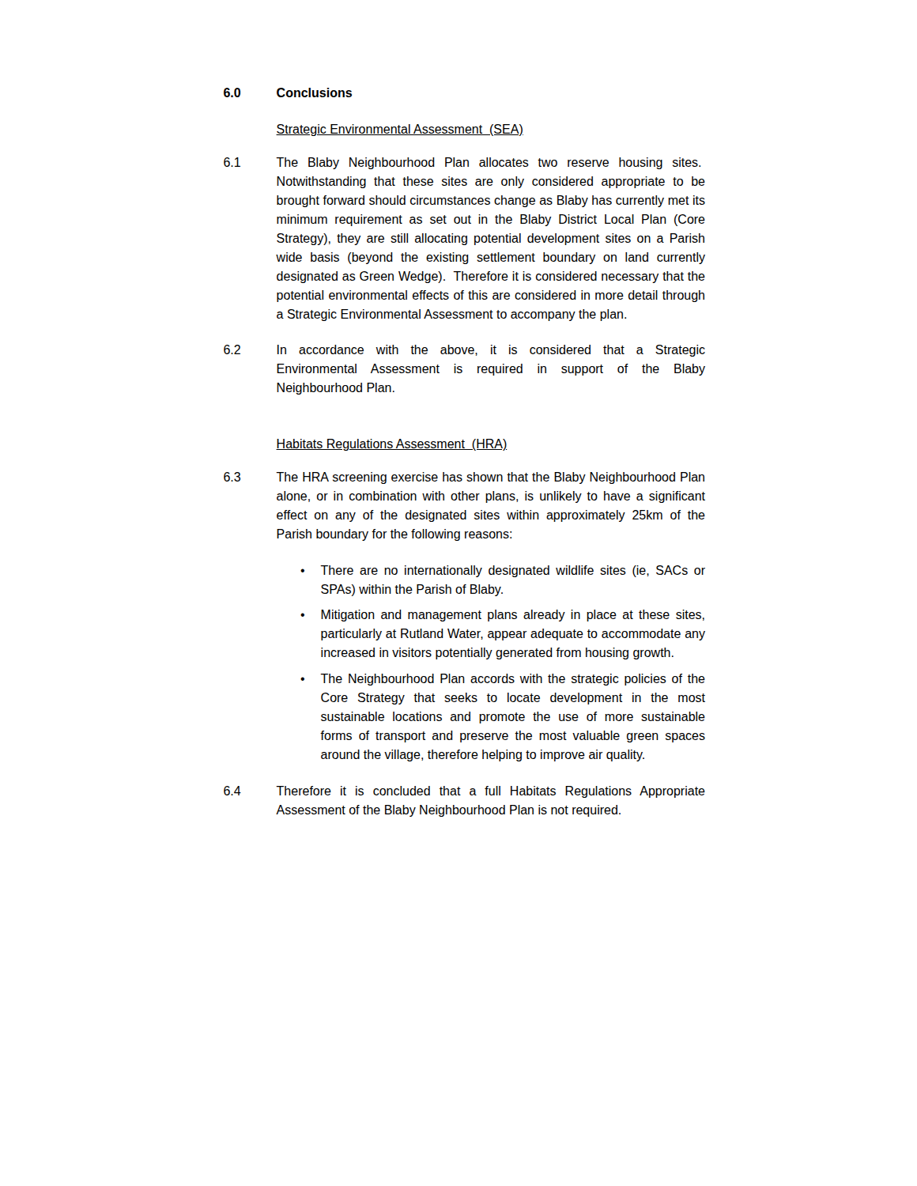6.0 Conclusions
Strategic Environmental Assessment (SEA)
6.1
The Blaby Neighbourhood Plan allocates two reserve housing sites. Notwithstanding that these sites are only considered appropriate to be brought forward should circumstances change as Blaby has currently met its minimum requirement as set out in the Blaby District Local Plan (Core Strategy), they are still allocating potential development sites on a Parish wide basis (beyond the existing settlement boundary on land currently designated as Green Wedge). Therefore it is considered necessary that the potential environmental effects of this are considered in more detail through a Strategic Environmental Assessment to accompany the plan.
6.2
In accordance with the above, it is considered that a Strategic Environmental Assessment is required in support of the Blaby Neighbourhood Plan.
Habitats Regulations Assessment (HRA)
6.3
The HRA screening exercise has shown that the Blaby Neighbourhood Plan alone, or in combination with other plans, is unlikely to have a significant effect on any of the designated sites within approximately 25km of the Parish boundary for the following reasons:
•
There are no internationally designated wildlife sites (ie, SACs or SPAs) within the Parish of Blaby.
•
Mitigation and management plans already in place at these sites, particularly at Rutland Water, appear adequate to accommodate any increased in visitors potentially generated from housing growth.
•
The Neighbourhood Plan accords with the strategic policies of the Core Strategy that seeks to locate development in the most sustainable locations and promote the use of more sustainable forms of transport and preserve the most valuable green spaces around the village, therefore helping to improve air quality.
6.4
Therefore it is concluded that a full Habitats Regulations Appropriate Assessment of the Blaby Neighbourhood Plan is not required.